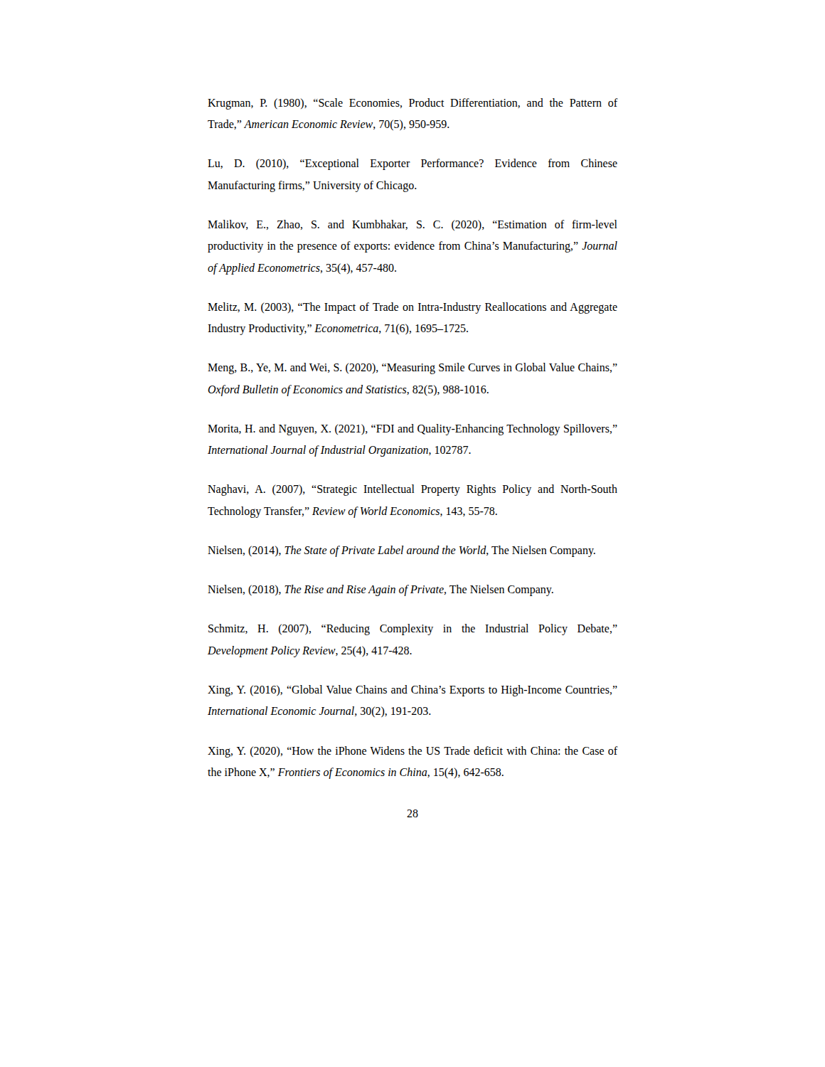Krugman, P. (1980), “Scale Economies, Product Differentiation, and the Pattern of Trade,” American Economic Review, 70(5), 950-959.
Lu, D. (2010), “Exceptional Exporter Performance? Evidence from Chinese Manufacturing firms,” University of Chicago.
Malikov, E., Zhao, S. and Kumbhakar, S. C. (2020), “Estimation of firm-level productivity in the presence of exports: evidence from China’s Manufacturing,” Journal of Applied Econometrics, 35(4), 457-480.
Melitz, M. (2003), “The Impact of Trade on Intra-Industry Reallocations and Aggregate Industry Productivity,” Econometrica, 71(6), 1695–1725.
Meng, B., Ye, M. and Wei, S. (2020), “Measuring Smile Curves in Global Value Chains,” Oxford Bulletin of Economics and Statistics, 82(5), 988-1016.
Morita, H. and Nguyen, X. (2021), “FDI and Quality-Enhancing Technology Spillovers,” International Journal of Industrial Organization, 102787.
Naghavi, A. (2007), “Strategic Intellectual Property Rights Policy and North-South Technology Transfer,” Review of World Economics, 143, 55-78.
Nielsen, (2014), The State of Private Label around the World, The Nielsen Company.
Nielsen, (2018), The Rise and Rise Again of Private, The Nielsen Company.
Schmitz, H. (2007), “Reducing Complexity in the Industrial Policy Debate,” Development Policy Review, 25(4), 417-428.
Xing, Y. (2016), “Global Value Chains and China’s Exports to High-Income Countries,” International Economic Journal, 30(2), 191-203.
Xing, Y. (2020), “How the iPhone Widens the US Trade deficit with China: the Case of the iPhone X,” Frontiers of Economics in China, 15(4), 642-658.
28